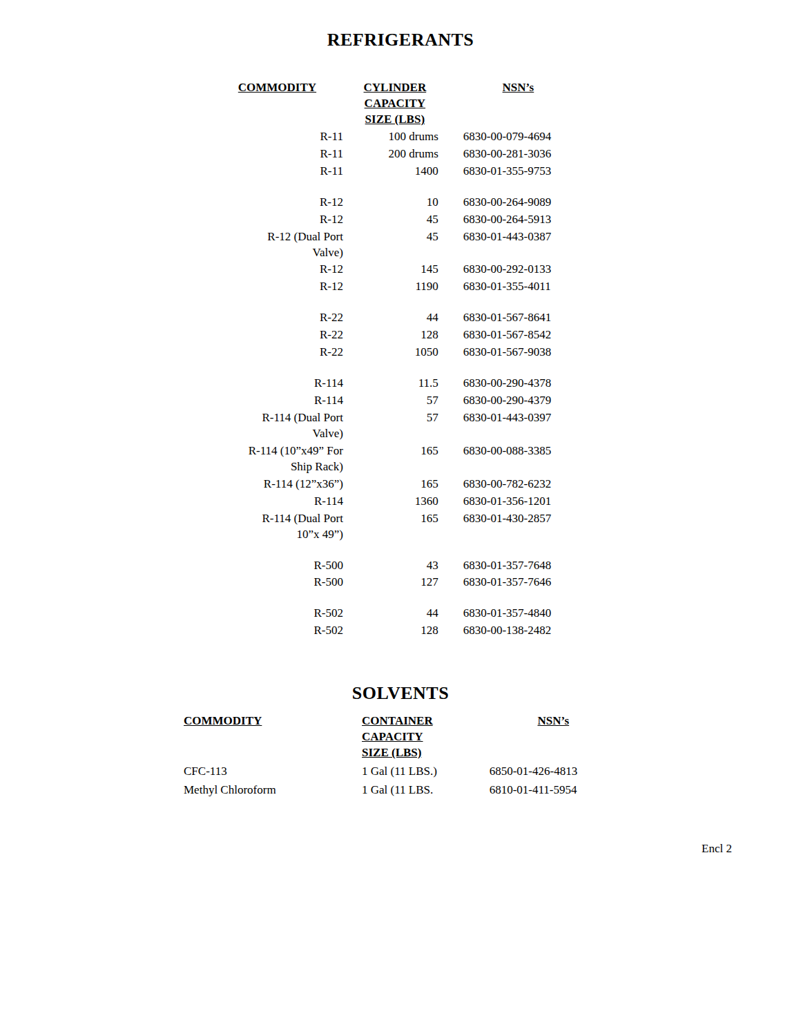REFRIGERANTS
| COMMODITY | CYLINDER CAPACITY SIZE (LBS) | NSN’s |
| --- | --- | --- |
| R-11 | 100 drums | 6830-00-079-4694 |
| R-11 | 200 drums | 6830-00-281-3036 |
| R-11 | 1400 | 6830-01-355-9753 |
| R-12 | 10 | 6830-00-264-9089 |
| R-12 | 45 | 6830-00-264-5913 |
| R-12 (Dual Port Valve) | 45 | 6830-01-443-0387 |
| R-12 | 145 | 6830-00-292-0133 |
| R-12 | 1190 | 6830-01-355-4011 |
| R-22 | 44 | 6830-01-567-8641 |
| R-22 | 128 | 6830-01-567-8542 |
| R-22 | 1050 | 6830-01-567-9038 |
| R-114 | 11.5 | 6830-00-290-4378 |
| R-114 | 57 | 6830-00-290-4379 |
| R-114 (Dual Port Valve) | 57 | 6830-01-443-0397 |
| R-114 (10”x49” For Ship Rack) | 165 | 6830-00-088-3385 |
| R-114 (12”x36”) | 165 | 6830-00-782-6232 |
| R-114 | 1360 | 6830-01-356-1201 |
| R-114 (Dual Port 10”x 49”) | 165 | 6830-01-430-2857 |
| R-500 | 43 | 6830-01-357-7648 |
| R-500 | 127 | 6830-01-357-7646 |
| R-502 | 44 | 6830-01-357-4840 |
| R-502 | 128 | 6830-00-138-2482 |
SOLVENTS
| COMMODITY | CONTAINER CAPACITY SIZE (LBS) | NSN’s |
| --- | --- | --- |
| CFC-113 | 1 Gal (11 LBS.) | 6850-01-426-4813 |
| Methyl Chloroform | 1 Gal (11 LBS. | 6810-01-411-5954 |
Encl 2